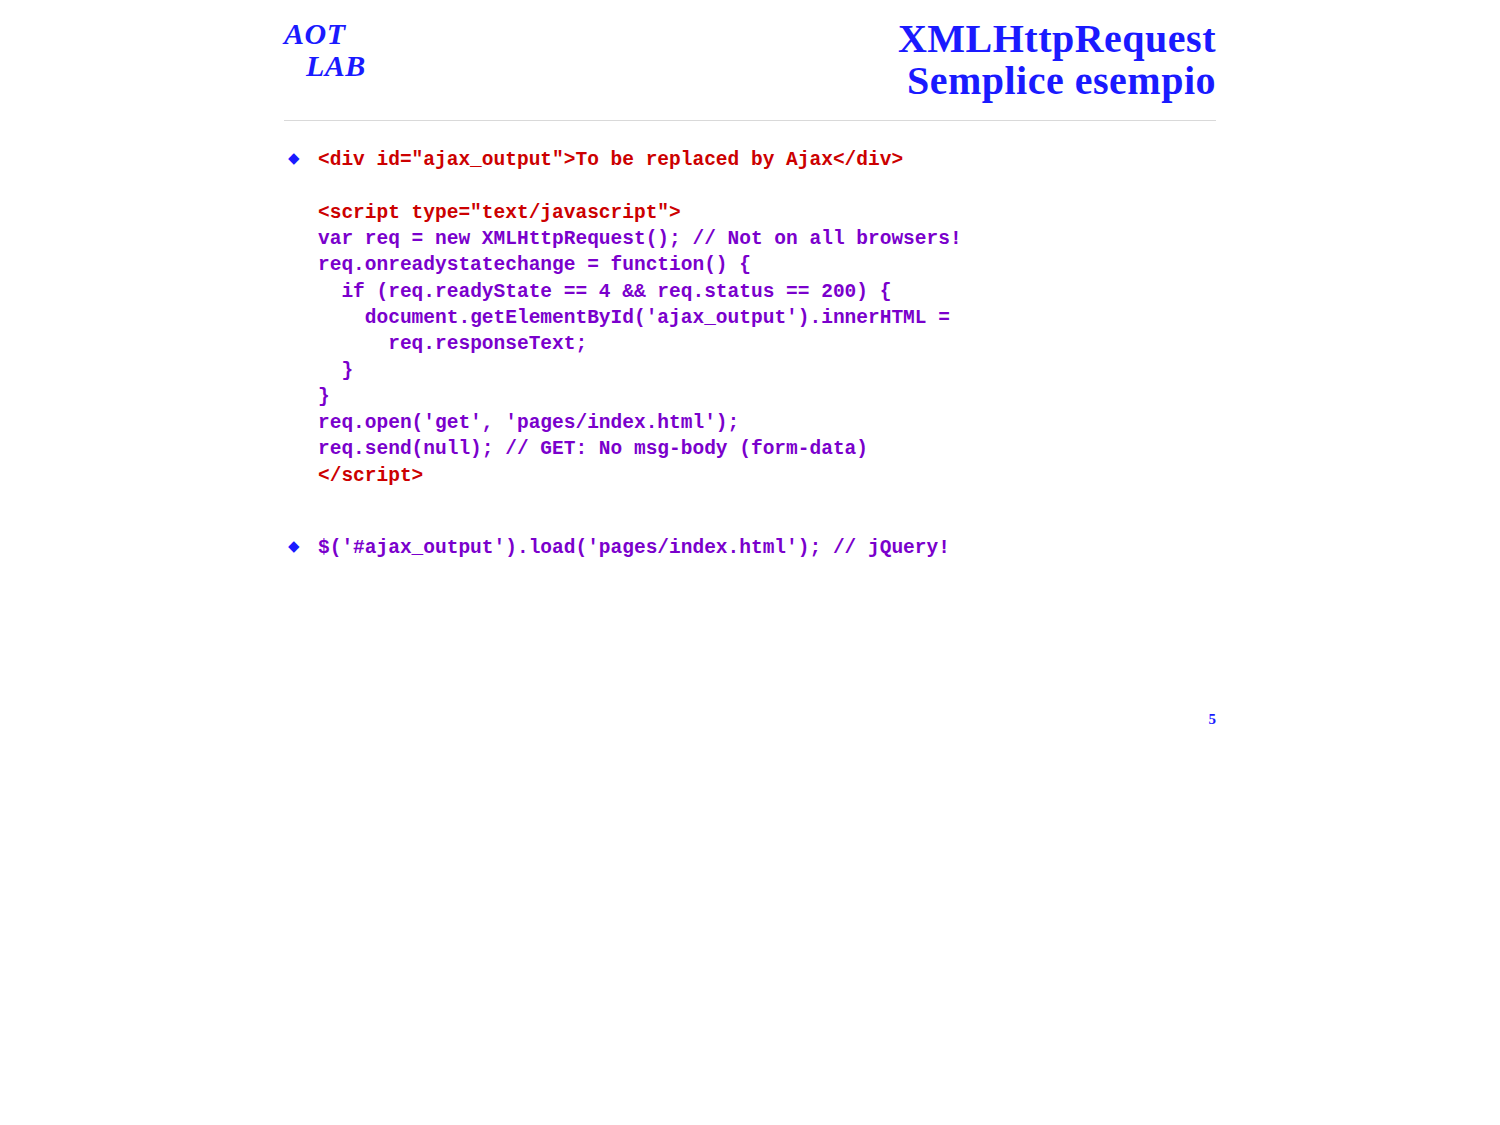AOT LAB
XMLHttpRequest Semplice esempio
<div id="ajax_output">To be replaced by Ajax</div>

<script type="text/javascript">
var req = new XMLHttpRequest(); // Not on all browsers!
req.onreadystatechange = function() {
  if (req.readyState == 4 && req.status == 200) {
    document.getElementById('ajax_output').innerHTML =
      req.responseText;
  }
}
req.open('get', 'pages/index.html');
req.send(null); // GET: No msg-body (form-data)
</script>
$('#ajax_output').load('pages/index.html'); // jQuery!
5